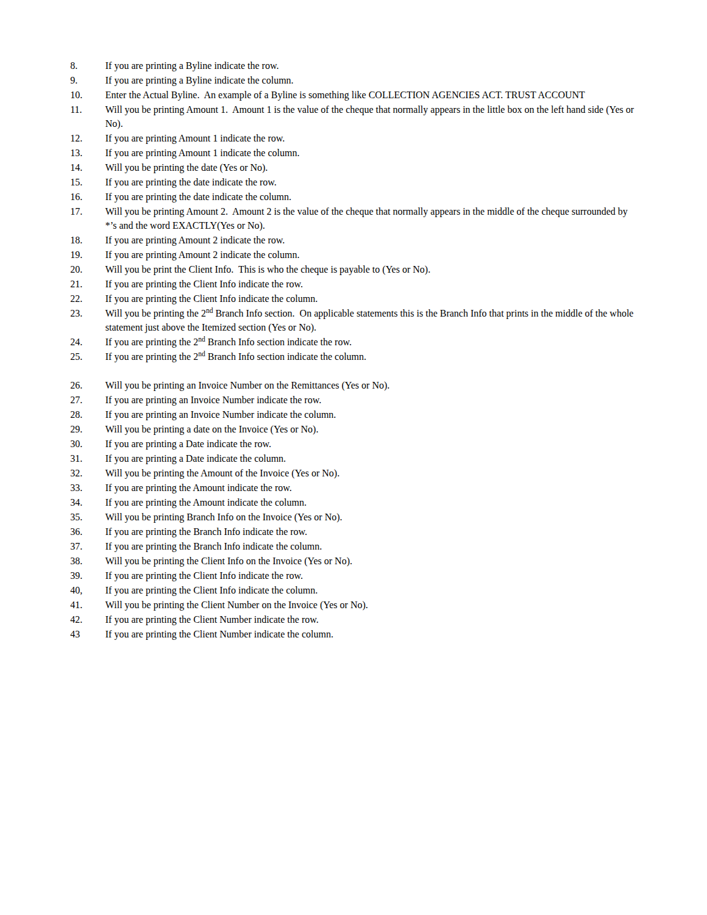8. If you are printing a Byline indicate the row.
9. If you are printing a Byline indicate the column.
10. Enter the Actual Byline. An example of a Byline is something like COLLECTION AGENCIES ACT. TRUST ACCOUNT
11. Will you be printing Amount 1. Amount 1 is the value of the cheque that normally appears in the little box on the left hand side (Yes or No).
12. If you are printing Amount 1 indicate the row.
13. If you are printing Amount 1 indicate the column.
14. Will you be printing the date (Yes or No).
15. If you are printing the date indicate the row.
16. If you are printing the date indicate the column.
17. Will you be printing Amount 2. Amount 2 is the value of the cheque that normally appears in the middle of the cheque surrounded by *’s and the word EXACTLY(Yes or No).
18. If you are printing Amount 2 indicate the row.
19. If you are printing Amount 2 indicate the column.
20. Will you be print the Client Info. This is who the cheque is payable to (Yes or No).
21. If you are printing the Client Info indicate the row.
22. If you are printing the Client Info indicate the column.
23. Will you be printing the 2nd Branch Info section. On applicable statements this is the Branch Info that prints in the middle of the whole statement just above the Itemized section (Yes or No).
24. If you are printing the 2nd Branch Info section indicate the row.
25. If you are printing the 2nd Branch Info section indicate the column.
26. Will you be printing an Invoice Number on the Remittances (Yes or No).
27. If you are printing an Invoice Number indicate the row.
28. If you are printing an Invoice Number indicate the column.
29. Will you be printing a date on the Invoice (Yes or No).
30. If you are printing a Date indicate the row.
31. If you are printing a Date indicate the column.
32. Will you be printing the Amount of the Invoice (Yes or No).
33. If you are printing the Amount indicate the row.
34. If you are printing the Amount indicate the column.
35. Will you be printing Branch Info on the Invoice (Yes or No).
36. If you are printing the Branch Info indicate the row.
37. If you are printing the Branch Info indicate the column.
38. Will you be printing the Client Info on the Invoice (Yes or No).
39. If you are printing the Client Info indicate the row.
40, If you are printing the Client Info indicate the column.
41. Will you be printing the Client Number on the Invoice (Yes or No).
42. If you are printing the Client Number indicate the row.
43 If you are printing the Client Number indicate the column.